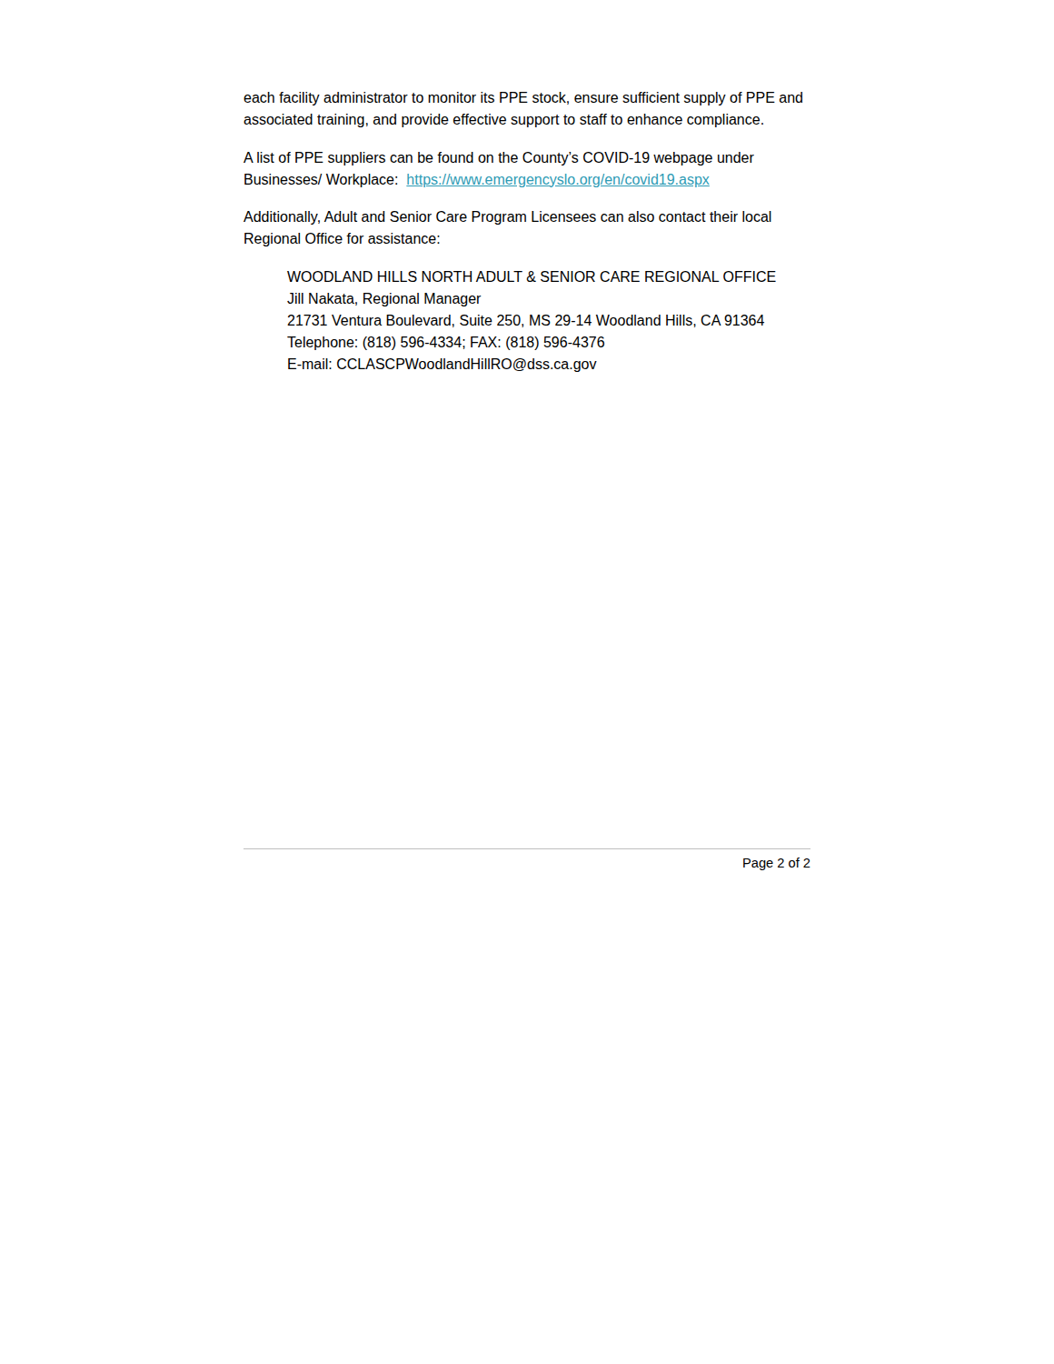each facility administrator to monitor its PPE stock, ensure sufficient supply of PPE and associated training, and provide effective support to staff to enhance compliance.
A list of PPE suppliers can be found on the County’s COVID-19 webpage under Businesses/ Workplace: https://www.emergencyslo.org/en/covid19.aspx
Additionally, Adult and Senior Care Program Licensees can also contact their local Regional Office for assistance:
WOODLAND HILLS NORTH ADULT & SENIOR CARE REGIONAL OFFICE
Jill Nakata, Regional Manager
21731 Ventura Boulevard, Suite 250, MS 29-14 Woodland Hills, CA 91364
Telephone: (818) 596-4334; FAX: (818) 596-4376
E-mail: CCLASCPWoodlandHillRO@dss.ca.gov
Page 2 of 2